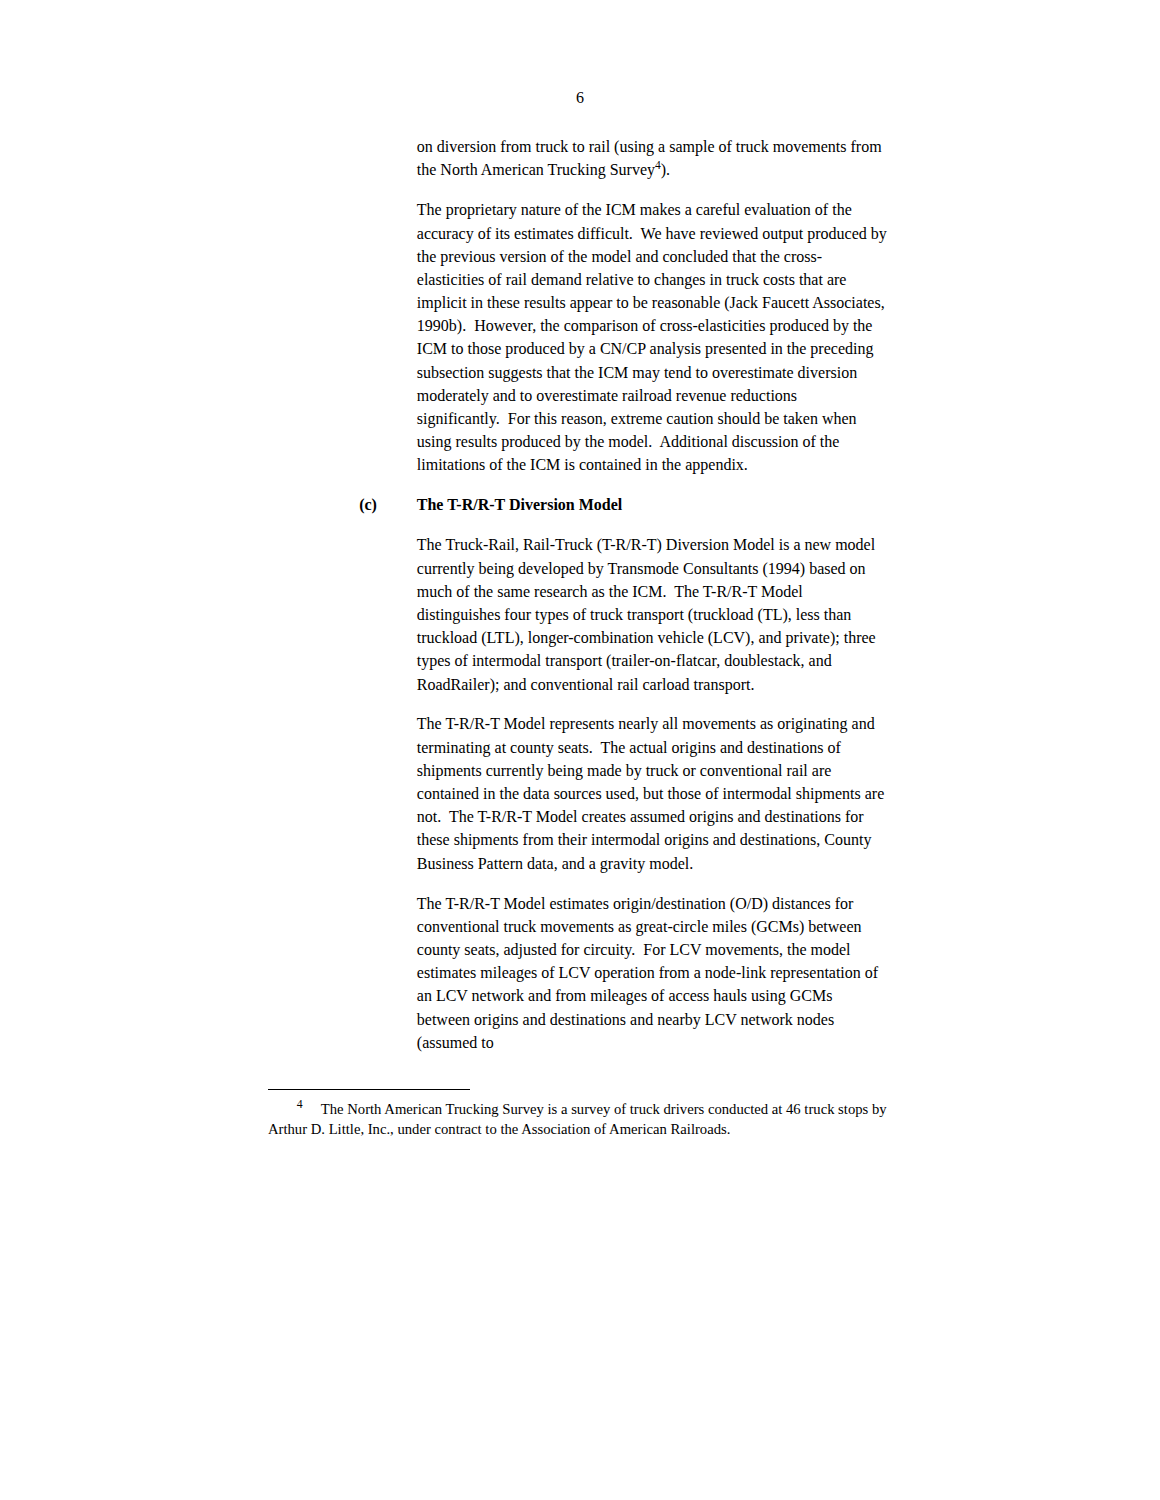6
on diversion from truck to rail (using a sample of truck movements from the North American Trucking Survey4).
The proprietary nature of the ICM makes a careful evaluation of the accuracy of its estimates difficult. We have reviewed output produced by the previous version of the model and concluded that the cross-elasticities of rail demand relative to changes in truck costs that are implicit in these results appear to be reasonable (Jack Faucett Associates, 1990b). However, the comparison of cross-elasticities produced by the ICM to those produced by a CN/CP analysis presented in the preceding subsection suggests that the ICM may tend to overestimate diversion moderately and to overestimate railroad revenue reductions significantly. For this reason, extreme caution should be taken when using results produced by the model. Additional discussion of the limitations of the ICM is contained in the appendix.
(c) The T-R/R-T Diversion Model
The Truck-Rail, Rail-Truck (T-R/R-T) Diversion Model is a new model currently being developed by Transmode Consultants (1994) based on much of the same research as the ICM. The T-R/R-T Model distinguishes four types of truck transport (truckload (TL), less than truckload (LTL), longer-combination vehicle (LCV), and private); three types of intermodal transport (trailer-on-flatcar, doublestack, and RoadRailer); and conventional rail carload transport.
The T-R/R-T Model represents nearly all movements as originating and terminating at county seats. The actual origins and destinations of shipments currently being made by truck or conventional rail are contained in the data sources used, but those of intermodal shipments are not. The T-R/R-T Model creates assumed origins and destinations for these shipments from their intermodal origins and destinations, County Business Pattern data, and a gravity model.
The T-R/R-T Model estimates origin/destination (O/D) distances for conventional truck movements as great-circle miles (GCMs) between county seats, adjusted for circuity. For LCV movements, the model estimates mileages of LCV operation from a node-link representation of an LCV network and from mileages of access hauls using GCMs between origins and destinations and nearby LCV network nodes (assumed to
4 The North American Trucking Survey is a survey of truck drivers conducted at 46 truck stops by Arthur D. Little, Inc., under contract to the Association of American Railroads.